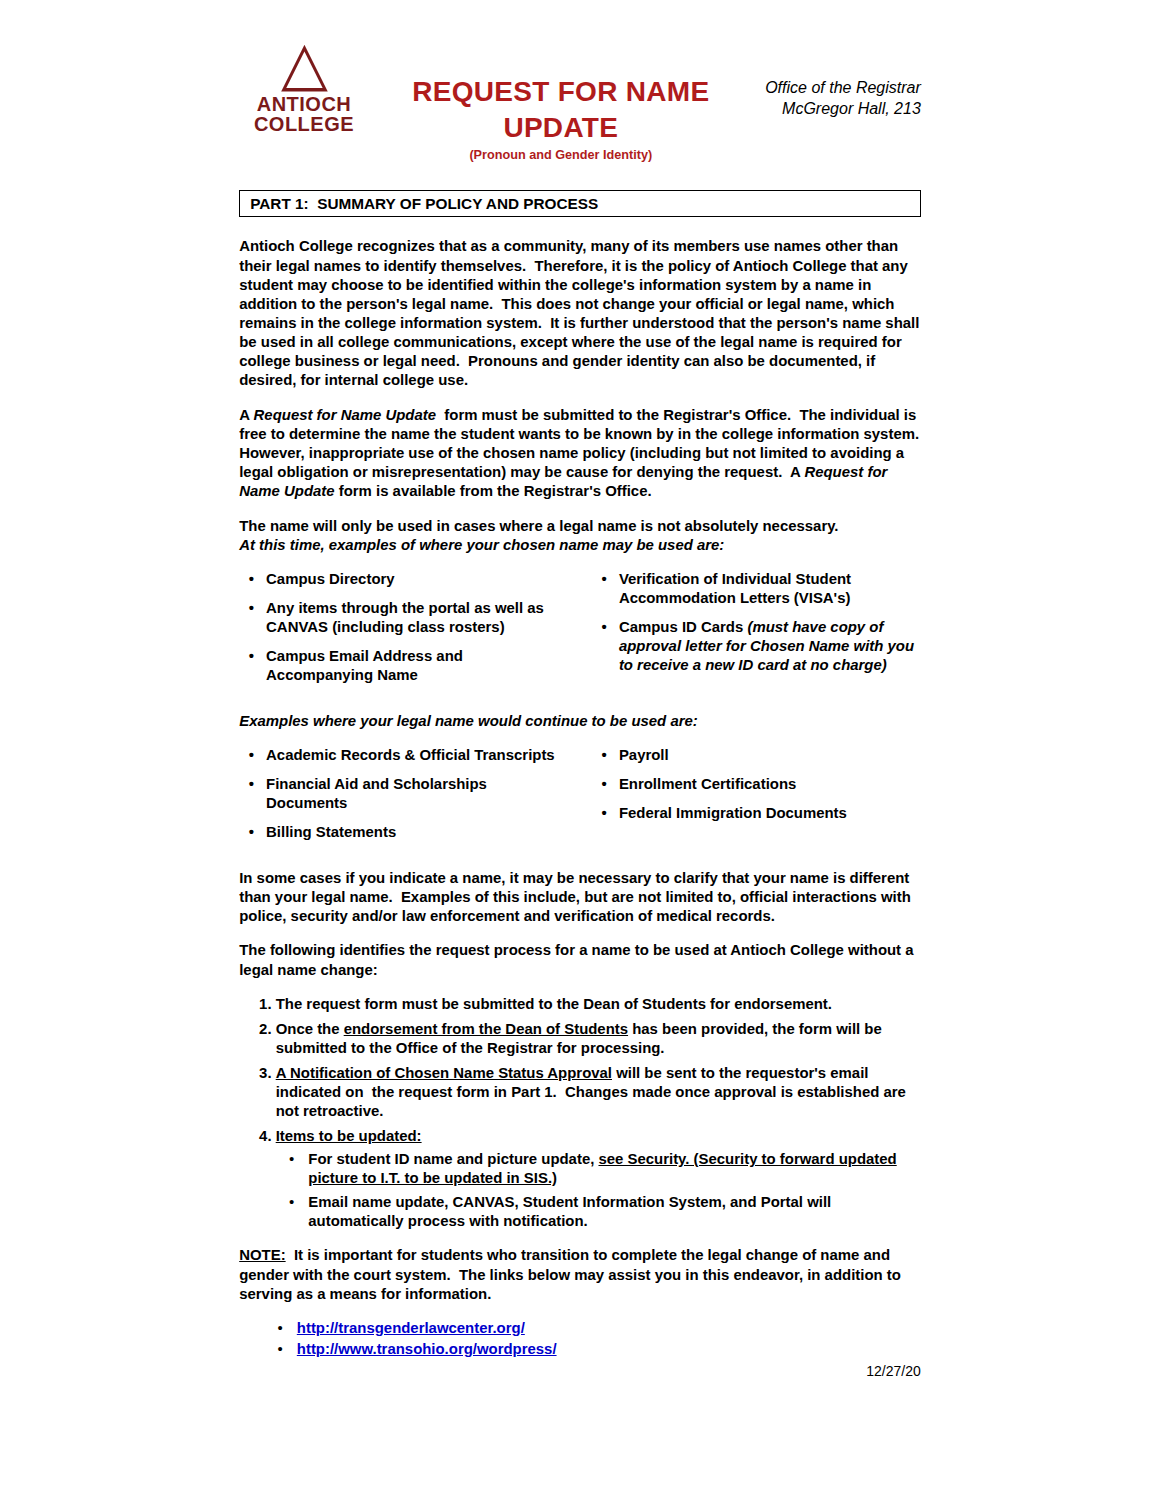△ ANTIOCH
COLLEGE
REQUEST FOR NAME UPDATE
(Pronoun and Gender Identity)
Office of the Registrar
McGregor Hall, 213
PART 1: SUMMARY OF POLICY AND PROCESS
Antioch College recognizes that as a community, many of its members use names other than their legal names to identify themselves. Therefore, it is the policy of Antioch College that any student may choose to be identified within the college's information system by a name in addition to the person's legal name. This does not change your official or legal name, which remains in the college information system. It is further understood that the person's name shall be used in all college communications, except where the use of the legal name is required for college business or legal need. Pronouns and gender identity can also be documented, if desired, for internal college use.
A Request for Name Update form must be submitted to the Registrar's Office. The individual is free to determine the name the student wants to be known by in the college information system. However, inappropriate use of the chosen name policy (including but not limited to avoiding a legal obligation or misrepresentation) may be cause for denying the request. A Request for Name Update form is available from the Registrar's Office.
The name will only be used in cases where a legal name is not absolutely necessary.
At this time, examples of where your chosen name may be used are:
Campus Directory
Any items through the portal as well as CANVAS (including class rosters)
Campus Email Address and Accompanying Name
Verification of Individual Student Accommodation Letters (VISA's)
Campus ID Cards (must have copy of approval letter for Chosen Name with you to receive a new ID card at no charge)
Examples where your legal name would continue to be used are:
Academic Records & Official Transcripts
Financial Aid and Scholarships Documents
Billing Statements
Payroll
Enrollment Certifications
Federal Immigration Documents
In some cases if you indicate a name, it may be necessary to clarify that your name is different than your legal name. Examples of this include, but are not limited to, official interactions with police, security and/or law enforcement and verification of medical records.
The following identifies the request process for a name to be used at Antioch College without a legal name change:
The request form must be submitted to the Dean of Students for endorsement.
Once the endorsement from the Dean of Students has been provided, the form will be submitted to the Office of the Registrar for processing.
A Notification of Chosen Name Status Approval will be sent to the requestor's email indicated on the request form in Part 1. Changes made once approval is established are not retroactive.
Items to be updated:
For student ID name and picture update, see Security. (Security to forward updated picture to I.T. to be updated in SIS.)
Email name update, CANVAS, Student Information System, and Portal will automatically process with notification.
NOTE: It is important for students who transition to complete the legal change of name and gender with the court system. The links below may assist you in this endeavor, in addition to serving as a means for information.
http://transgenderlawcenter.org/
http://www.transohio.org/wordpress/
12/27/20